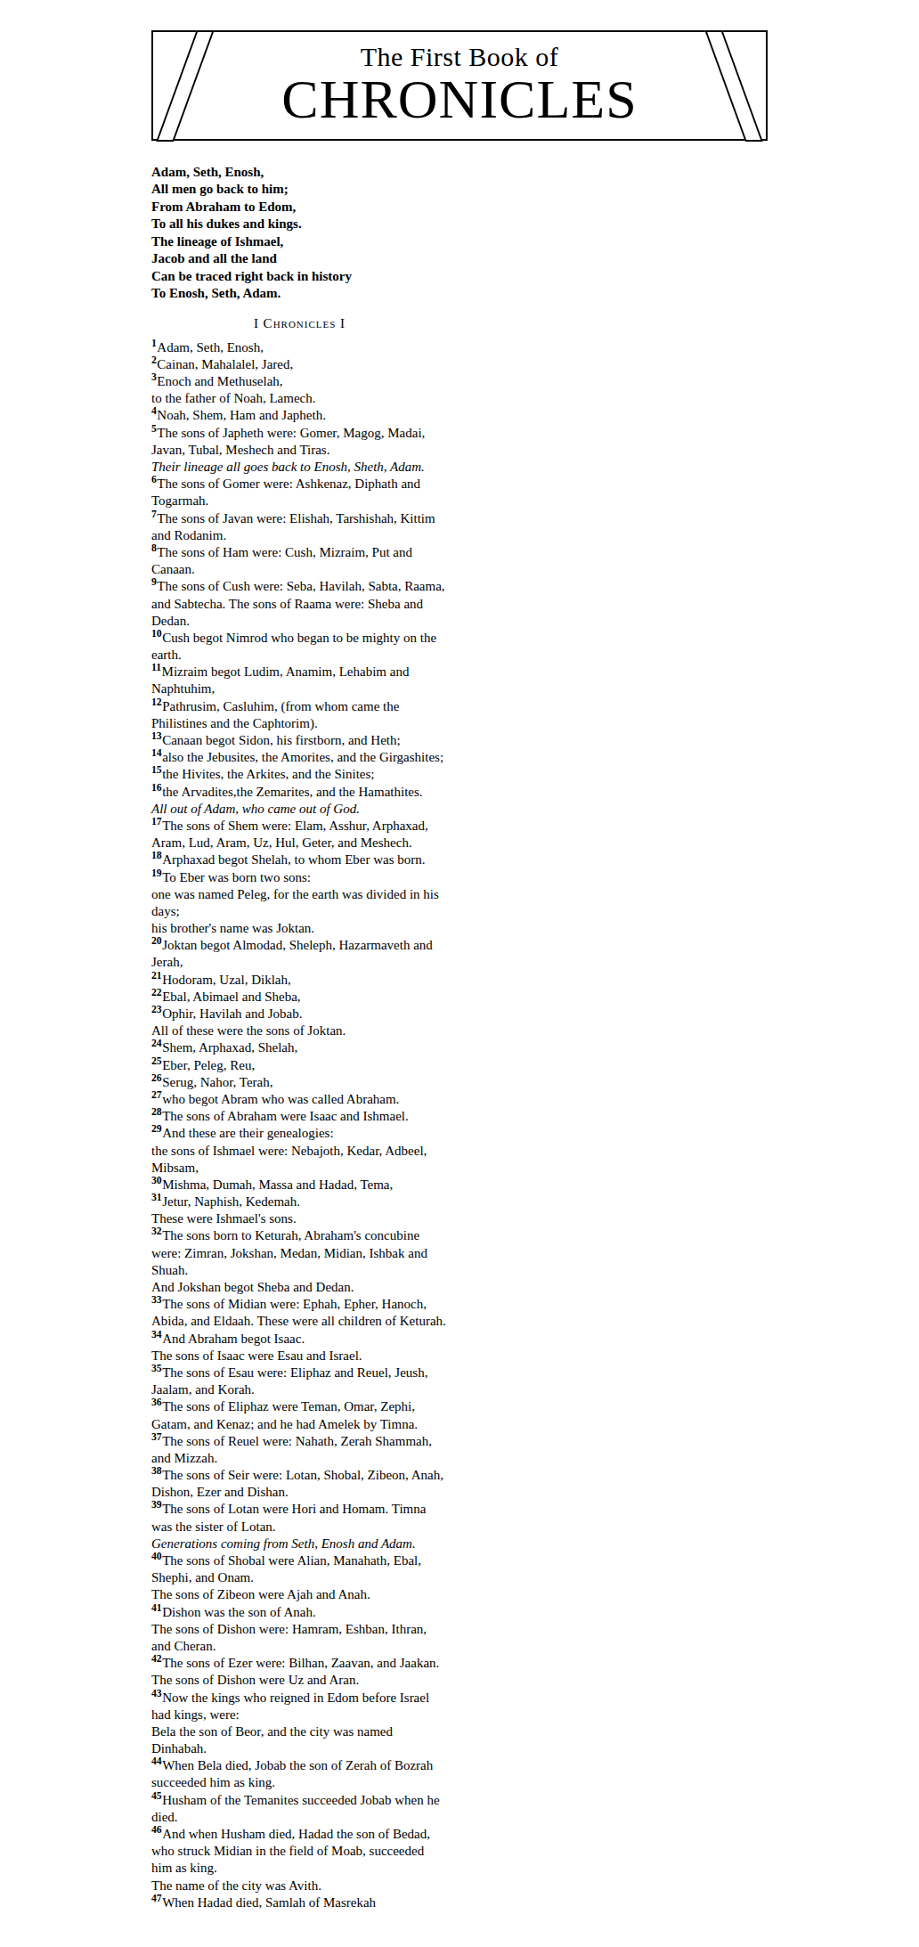The First Book of
Chronicles
Adam, Seth, Enosh,
All men go back to him;
From Abraham to Edom,
To all his dukes and kings.
The lineage of Ishmael,
Jacob and all the land
Can be traced right back in history
To Enosh, Seth, Adam.
I Chronicles I
1 Adam, Seth, Enosh,
2 Cainan, Mahalalel, Jared,
3 Enoch and Methuselah,
to the father of Noah, Lamech.
4 Noah, Shem, Ham and Japheth.
5 The sons of Japheth were: Gomer, Magog, Madai, Javan, Tubal, Meshech and Tiras.
Their lineage all goes back to Enosh, Sheth, Adam.
6 The sons of Gomer were: Ashkenaz, Diphath and Togarmah.
7 The sons of Javan were: Elishah, Tarshishah, Kittim and Rodanim.
8 The sons of Ham were: Cush, Mizraim, Put and Canaan.
9 The sons of Cush were: Seba, Havilah, Sabta, Raama, and Sabtecha. The sons of Raama were: Sheba and Dedan.
10 Cush begot Nimrod who began to be mighty on the earth.
11 Mizraim begot Ludim, Anamim, Lehabim and Naphtuhim,
12 Pathrusim, Casluhim, (from whom came the Philistines and the Caphtorim).
13 Canaan begot Sidon, his firstborn, and Heth;
14also the Jebusites, the Amorites, and the Girgashites;
15the Hivites, the Arkites, and the Sinites;
16the Arvadites,the Zemarites, and the Hamathites.
All out of Adam, who came out of God.
17 The sons of Shem were: Elam, Asshur, Arphaxad, Aram, Lud, Aram, Uz, Hul, Geter, and Meshech.
18 Arphaxad begot Shelah, to whom Eber was born.
19 To Eber was born two sons:
one was named Peleg, for the earth was divided in his days;
his brother's name was Joktan.
20 Joktan begot Almodad, Sheleph, Hazarmaveth and Jerah,
21 Hodoram, Uzal, Diklah,
22 Ebal, Abimael and Sheba,
23 Ophir, Havilah and Jobab.
All of these were the sons of Joktan.
24 Shem, Arphaxad, Shelah,
25 Eber, Peleg, Reu,
26 Serug, Nahor, Terah,
27who begot Abram who was called Abraham.
28 The sons of Abraham were Isaac and Ishmael.
29 And these are their genealogies:
the sons of Ishmael were: Nebajoth, Kedar, Adbeel, Mibsam,
30 Mishma, Dumah, Massa and Hadad, Tema,
31 Jetur, Naphish, Kedemah.
These were Ishmael's sons.
32 The sons born to Keturah, Abraham's concubine were: Zimran, Jokshan, Medan, Midian, Ishbak and Shuah.
And Jokshan begot Sheba and Dedan.
33 The sons of Midian were: Ephah, Epher, Hanoch, Abida, and Eldaah. These were all children of Keturah.
34 And Abraham begot Isaac.
The sons of Isaac were Esau and Israel.
35 The sons of Esau were: Eliphaz and Reuel, Jeush, Jaalam, and Korah.
36 The sons of Eliphaz were Teman, Omar, Zephi, Gatam, and Kenaz; and he had Amelek by Timna.
37 The sons of Reuel were: Nahath, Zerah Shammah, and Mizzah.
38 The sons of Seir were: Lotan, Shobal, Zibeon, Anah, Dishon, Ezer and Dishan.
39 The sons of Lotan were Hori and Homam. Timna was the sister of Lotan.
Generations coming from Seth, Enosh and Adam.
40 The sons of Shobal were Alian, Manahath, Ebal, Shephi, and Onam.
The sons of Zibeon were Ajah and Anah.
41 Dishon was the son of Anah.
The sons of Dishon were: Hamram, Eshban, Ithran, and Cheran.
42 The sons of Ezer were: Bilhan, Zaavan, and Jaakan.
The sons of Dishon were Uz and Aran.
43 Now the kings who reigned in Edom before Israel had kings, were:
Bela the son of Beor, and the city was named Dinhabah.
44 When Bela died, Jobab the son of Zerah of Bozrah succeeded him as king.
45 Husham of the Temanites succeeded Jobab when he died.
46 And when Husham died, Hadad the son of Bedad, who struck Midian in the field of Moab, succeeded him as king.
The name of the city was Avith.
47 When Hadad died, Samlah of Masrekah